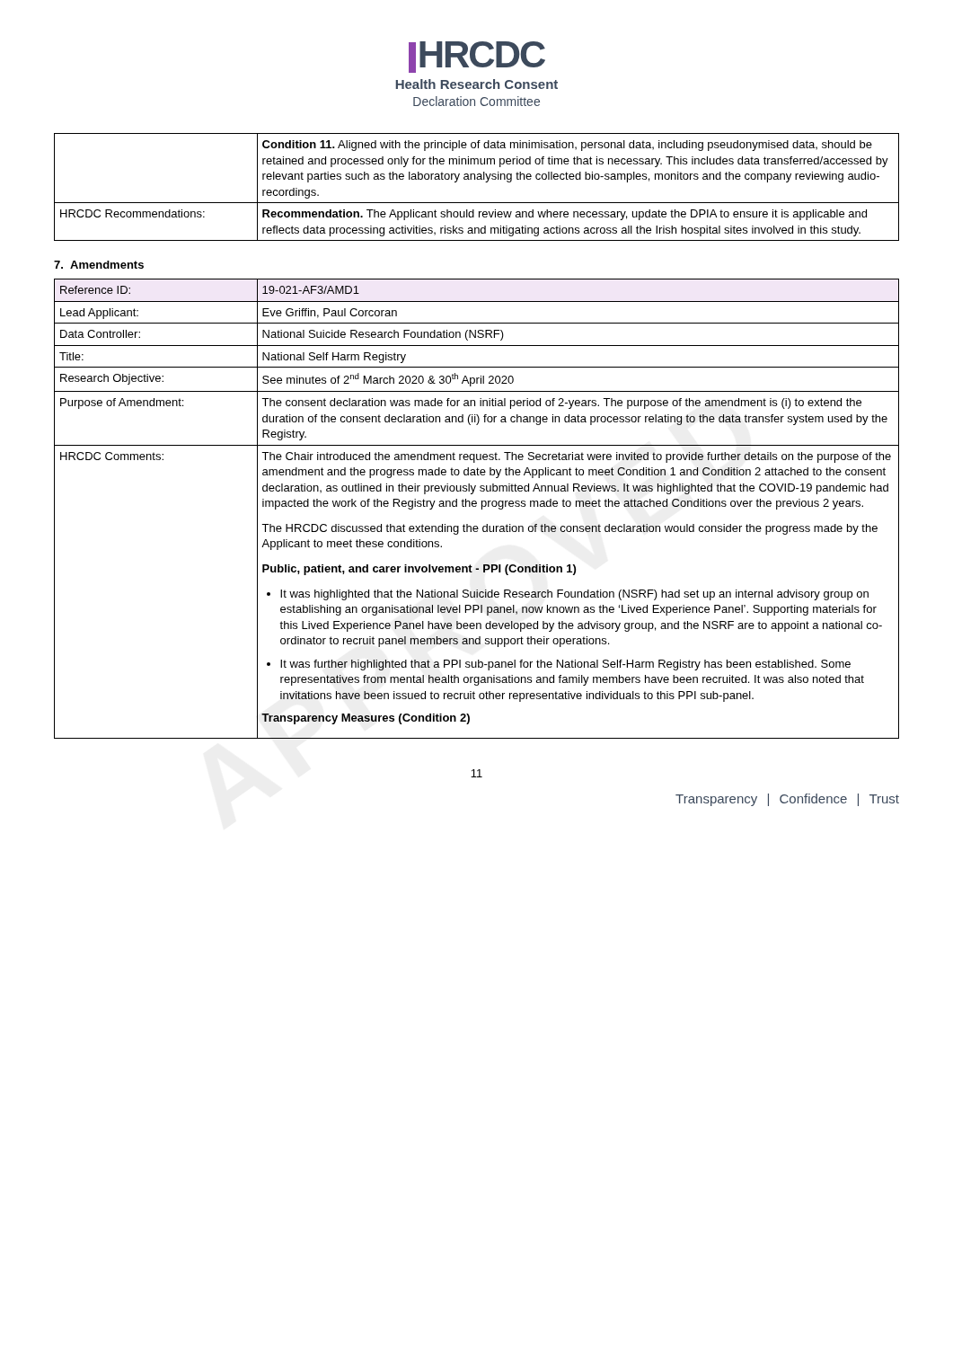APPROVED
HRCDC
Health Research Consent
Declaration Committee
| | Condition 11. Aligned with the principle of data minimisation, personal data, including pseudonymised data, should be retained and processed only for the minimum period of time that is necessary. This includes data transferred/accessed by relevant parties such as the laboratory analysing the collected bio-samples, monitors and the company reviewing audio-recordings. |
| HRCDC Recommendations: | Recommendation. The Applicant should review and where necessary, update the DPIA to ensure it is applicable and reflects data processing activities, risks and mitigating actions across all the Irish hospital sites involved in this study. |
7. Amendments
| Reference ID: | 19-021-AF3/AMD1 |
| Lead Applicant: | Eve Griffin, Paul Corcoran |
| Data Controller: | National Suicide Research Foundation (NSRF) |
| Title: | National Self Harm Registry |
| Research Objective: | See minutes of 2 nd March 2020 & 30 th April 2020 |
| Purpose of Amendment: | The consent declaration was made for an initial period of 2-years. The purpose of the amendment is (i) to extend the duration of the consent declaration and (ii) for a change in data processor relating to the data transfer system used by the Registry. |
| HRCDC Comments: | The Chair introduced the amendment request. The Secretariat were invited to provide further details on the purpose of the amendment and the progress made to date by the Applicant to meet Condition 1 and Condition 2 attached to the consent declaration, as outlined in their previously submitted Annual Reviews. It was highlighted that the COVID-19 pandemic had impacted the work of the Registry and the progress made to meet the attached Conditions over the previous 2 years. The HRCDC discussed that extending the duration of the consent declaration would consider the progress made by the Applicant to meet these conditions. Public, patient, and carer involvement - PPI (Condition 1) It was highlighted that the National Suicide Research Foundation (NSRF) had set up an internal advisory group on establishing an organisational level PPI panel, now known as the ‘Lived Experience Panel’. Supporting materials for this Lived Experience Panel have been developed by the advisory group, and the NSRF are to appoint a national co-ordinator to recruit panel members and support their operations. It was further highlighted that a PPI sub-panel for the National Self-Harm Registry has been established. Some representatives from mental health organisations and family members have been recruited. It was also noted that invitations have been issued to recruit other representative individuals to this PPI sub-panel. Transparency Measures (Condition 2) |
11
Transparency | Confidence | Trust